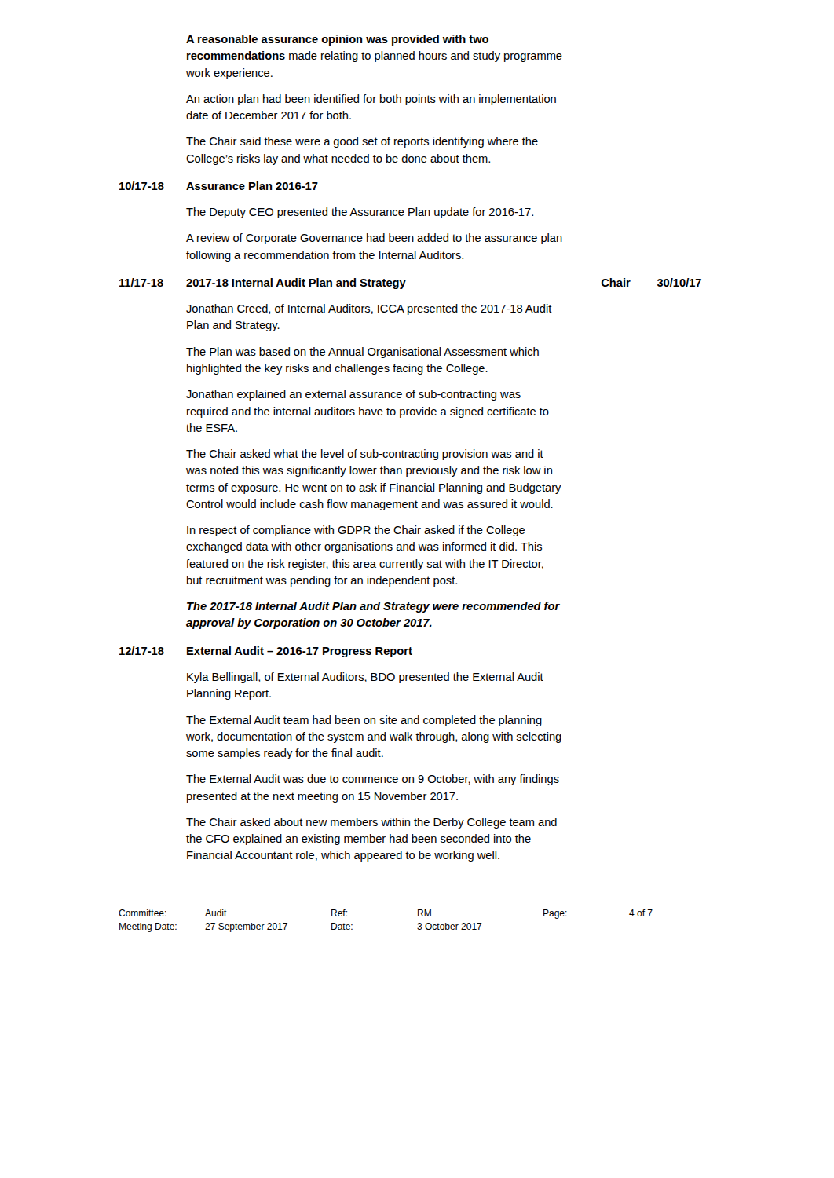| | A reasonable assurance opinion was provided with two recommendations made relating to planned hours and study programme work experience. An action plan had been identified for both points with an implementation date of December 2017 for both. The Chair said these were a good set of reports identifying where the College’s risks lay and what needed to be done about them. | | | |
| 10/17-18 | Assurance Plan 2016-17 The Deputy CEO presented the Assurance Plan update for 2016-17. A review of Corporate Governance had been added to the assurance plan following a recommendation from the Internal Auditors. | | | |
| 11/17-18 | 2017-18 Internal Audit Plan and Strategy Jonathan Creed, of Internal Auditors, ICCA presented the 2017-18 Audit Plan and Strategy. The Plan was based on the Annual Organisational Assessment which highlighted the key risks and challenges facing the College. Jonathan explained an external assurance of sub-contracting was required and the internal auditors have to provide a signed certificate to the ESFA. The Chair asked what the level of sub-contracting provision was and it was noted this was significantly lower than previously and the risk low in terms of exposure. He went on to ask if Financial Planning and Budgetary Control would include cash flow management and was assured it would. In respect of compliance with GDPR the Chair asked if the College exchanged data with other organisations and was informed it did. This featured on the risk register, this area currently sat with the IT Director, but recruitment was pending for an independent post. The 2017-18 Internal Audit Plan and Strategy were recommended for approval by Corporation on 30 October 2017. | | Chair | 30/10/17 |
| 12/17-18 | External Audit – 2016-17 Progress Report Kyla Bellingall, of External Auditors, BDO presented the External Audit Planning Report. The External Audit team had been on site and completed the planning work, documentation of the system and walk through, along with selecting some samples ready for the final audit. The External Audit was due to commence on 9 October, with any findings presented at the next meeting on 15 November 2017. The Chair asked about new members within the Derby College team and the CFO explained an existing member had been seconded into the Financial Accountant role, which appeared to be working well. | | | |
| Committee: | Audit | Ref: | RM | Page: | 4 of 7 |
| Meeting Date: | 27 September 2017 | Date: | 3 October 2017 | | |